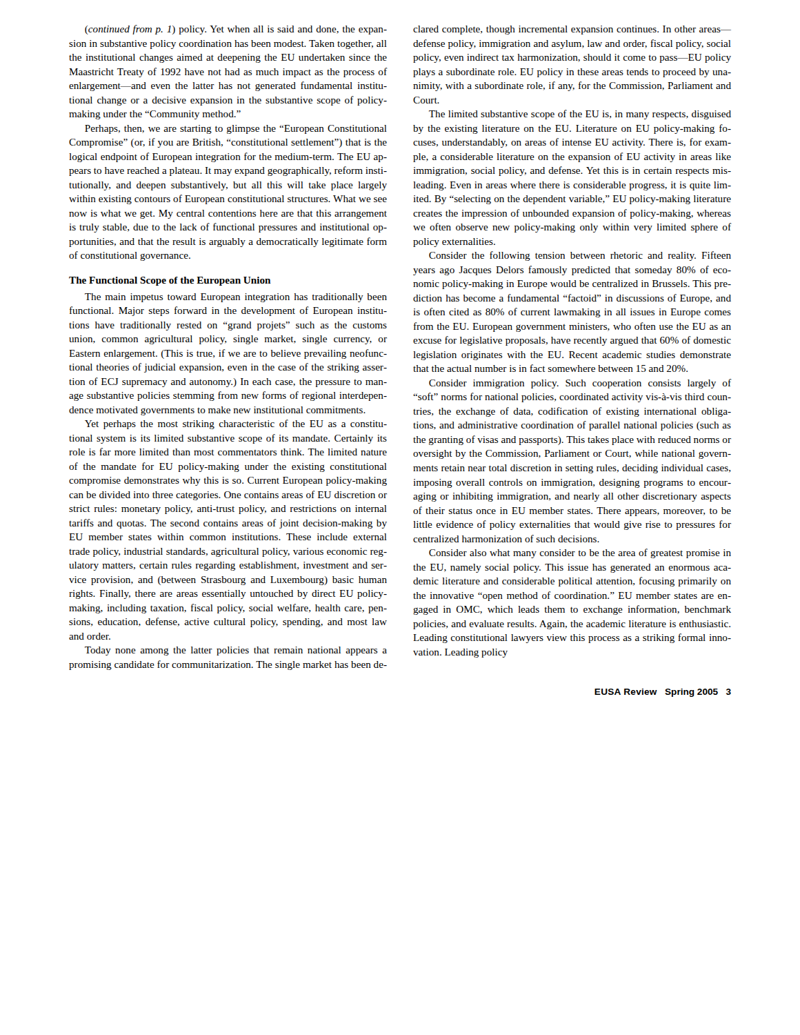(continued from p. 1) policy. Yet when all is said and done, the expansion in substantive policy coordination has been modest. Taken together, all the institutional changes aimed at deepening the EU undertaken since the Maastricht Treaty of 1992 have not had as much impact as the process of enlargement—and even the latter has not generated fundamental institutional change or a decisive expansion in the substantive scope of policy-making under the “Community method.”
Perhaps, then, we are starting to glimpse the “European Constitutional Compromise” (or, if you are British, “constitutional settlement”) that is the logical endpoint of European integration for the medium-term. The EU appears to have reached a plateau. It may expand geographically, reform institutionally, and deepen substantively, but all this will take place largely within existing contours of European constitutional structures. What we see now is what we get. My central contentions here are that this arrangement is truly stable, due to the lack of functional pressures and institutional opportunities, and that the result is arguably a democratically legitimate form of constitutional governance.
The Functional Scope of the European Union
The main impetus toward European integration has traditionally been functional. Major steps forward in the development of European institutions have traditionally rested on “grand projets” such as the customs union, common agricultural policy, single market, single currency, or Eastern enlargement. (This is true, if we are to believe prevailing neofunctional theories of judicial expansion, even in the case of the striking assertion of ECJ supremacy and autonomy.) In each case, the pressure to manage substantive policies stemming from new forms of regional interdependence motivated governments to make new institutional commitments.
Yet perhaps the most striking characteristic of the EU as a constitutional system is its limited substantive scope of its mandate. Certainly its role is far more limited than most commentators think. The limited nature of the mandate for EU policy-making under the existing constitutional compromise demonstrates why this is so. Current European policy-making can be divided into three categories. One contains areas of EU discretion or strict rules: monetary policy, anti-trust policy, and restrictions on internal tariffs and quotas. The second contains areas of joint decision-making by EU member states within common institutions. These include external trade policy, industrial standards, agricultural policy, various economic regulatory matters, certain rules regarding establishment, investment and service provision, and (between Strasbourg and Luxembourg) basic human rights. Finally, there are areas essentially untouched by direct EU policy-making, including taxation, fiscal policy, social welfare, health care, pensions, education, defense, active cultural policy, spending, and most law and order.
Today none among the latter policies that remain national appears a promising candidate for communitarization. The single market has been declared complete, though incremental expansion continues. In other areas—defense policy, immigration and asylum, law and order, fiscal policy, social policy, even indirect tax harmonization, should it come to pass—EU policy plays a subordinate role. EU policy in these areas tends to proceed by unanimity, with a subordinate role, if any, for the Commission, Parliament and Court.
The limited substantive scope of the EU is, in many respects, disguised by the existing literature on the EU. Literature on EU policy-making focuses, understandably, on areas of intense EU activity. There is, for example, a considerable literature on the expansion of EU activity in areas like immigration, social policy, and defense. Yet this is in certain respects misleading. Even in areas where there is considerable progress, it is quite limited. By “selecting on the dependent variable,” EU policy-making literature creates the impression of unbounded expansion of policy-making, whereas we often observe new policy-making only within very limited sphere of policy externalities.
Consider the following tension between rhetoric and reality. Fifteen years ago Jacques Delors famously predicted that someday 80% of economic policy-making in Europe would be centralized in Brussels. This prediction has become a fundamental “factoid” in discussions of Europe, and is often cited as 80% of current lawmaking in all issues in Europe comes from the EU. European government ministers, who often use the EU as an excuse for legislative proposals, have recently argued that 60% of domestic legislation originates with the EU. Recent academic studies demonstrate that the actual number is in fact somewhere between 15 and 20%.
Consider immigration policy. Such cooperation consists largely of “soft” norms for national policies, coordinated activity vis-à-vis third countries, the exchange of data, codification of existing international obligations, and administrative coordination of parallel national policies (such as the granting of visas and passports). This takes place with reduced norms or oversight by the Commission, Parliament or Court, while national governments retain near total discretion in setting rules, deciding individual cases, imposing overall controls on immigration, designing programs to encouraging or inhibiting immigration, and nearly all other discretionary aspects of their status once in EU member states. There appears, moreover, to be little evidence of policy externalities that would give rise to pressures for centralized harmonization of such decisions.
Consider also what many consider to be the area of greatest promise in the EU, namely social policy. This issue has generated an enormous academic literature and considerable political attention, focusing primarily on the innovative “open method of coordination.” EU member states are engaged in OMC, which leads them to exchange information, benchmark policies, and evaluate results. Again, the academic literature is enthusiastic. Leading constitutional lawyers view this process as a striking formal innovation. Leading policy
EUSA Review Spring 2005 3